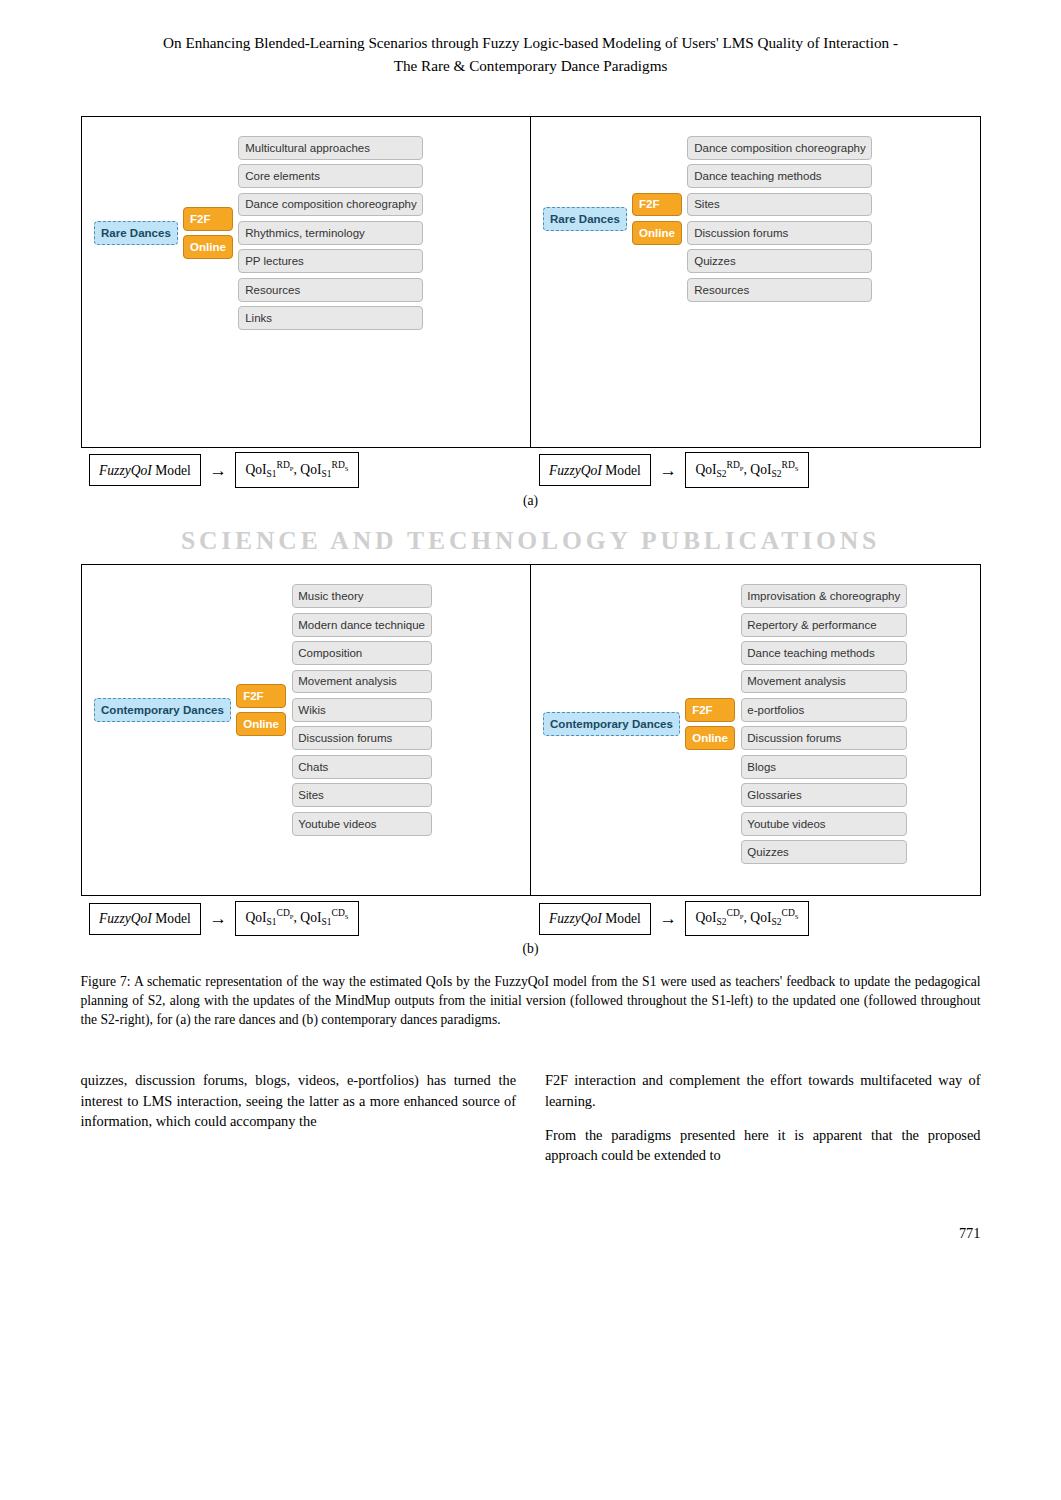On Enhancing Blended-Learning Scenarios through Fuzzy Logic-based Modeling of Users' LMS Quality of Interaction -
The Rare & Contemporary Dance Paradigms
Rare Dances
F2F Online
Multicultural approaches Core elements Dance composition choreography Rhythmics, terminology PP lectures Resources Links
Rare Dances
F2F Online
Dance composition choreography Dance teaching methods Sites Discussion forums Quizzes Resources
FuzzyQoI Model → QoIS1RDP, QoIS1RDS
FuzzyQoI Model → QoIS2RDP, QoIS2RDS
(a)
SCIENCE AND TECHNOLOGY PUBLICATIONS
Contemporary Dances
F2F Online
Music theory Modern dance technique Composition Movement analysis Wikis Discussion forums Chats Sites Youtube videos
Contemporary Dances
F2F Online
Improvisation & choreography Repertory & performance Dance teaching methods Movement analysis e-portfolios Discussion forums Blogs Glossaries Youtube videos Quizzes
FuzzyQoI Model → QoIS1CDP, QoIS1CDS
FuzzyQoI Model → QoIS2CDP, QoIS2CDS
(b)
Figure 7: A schematic representation of the way the estimated QoIs by the FuzzyQoI model from the S1 were used as teachers' feedback to update the pedagogical planning of S2, along with the updates of the MindMup outputs from the initial version (followed throughout the S1-left) to the updated one (followed throughout the S2-right), for (a) the rare dances and (b) contemporary dances paradigms.
quizzes, discussion forums, blogs, videos, e-portfolios) has turned the interest to LMS interaction, seeing the latter as a more enhanced source of information, which could accompany the
F2F interaction and complement the effort towards multifaceted way of learning.
From the paradigms presented here it is apparent that the proposed approach could be extended to
771